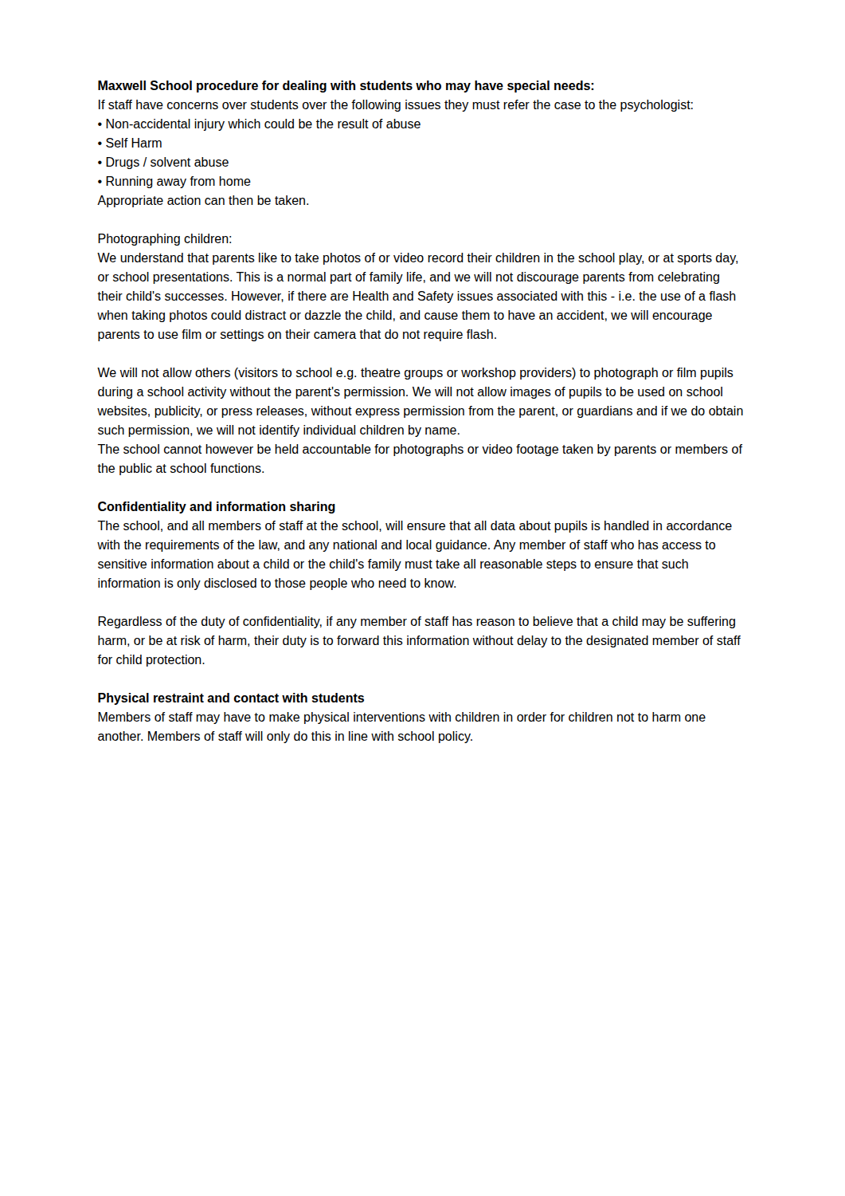Maxwell School procedure for dealing with students who may have special needs:
If staff have concerns over students over the following issues they must refer the case to the psychologist:
Non-accidental injury which could be the result of abuse
Self Harm
Drugs / solvent abuse
Running away from home
Appropriate action can then be taken.
Photographing children:
We understand that parents like to take photos of or video record their children in the school play, or at sports day, or school presentations. This is a normal part of family life, and we will not discourage parents from celebrating their child's successes. However, if there are Health and Safety issues associated with this - i.e. the use of a flash when taking photos could distract or dazzle the child, and cause them to have an accident, we will encourage parents to use film or settings on their camera that do not require flash.
We will not allow others (visitors to school e.g. theatre groups or workshop providers) to photograph or film pupils during a school activity without the parent's permission. We will not allow images of pupils to be used on school websites, publicity, or press releases, without express permission from the parent, or guardians and if we do obtain such permission, we will not identify individual children by name.
The school cannot however be held accountable for photographs or video footage taken by parents or members of the public at school functions.
Confidentiality and information sharing
The school, and all members of staff at the school, will ensure that all data about pupils is handled in accordance with the requirements of the law, and any national and local guidance. Any member of staff who has access to sensitive information about a child or the child's family must take all reasonable steps to ensure that such information is only disclosed to those people who need to know.
Regardless of the duty of confidentiality, if any member of staff has reason to believe that a child may be suffering harm, or be at risk of harm, their duty is to forward this information without delay to the designated member of staff for child protection.
Physical restraint and contact with students
Members of staff may have to make physical interventions with children in order for children not to harm one another. Members of staff will only do this in line with school policy.